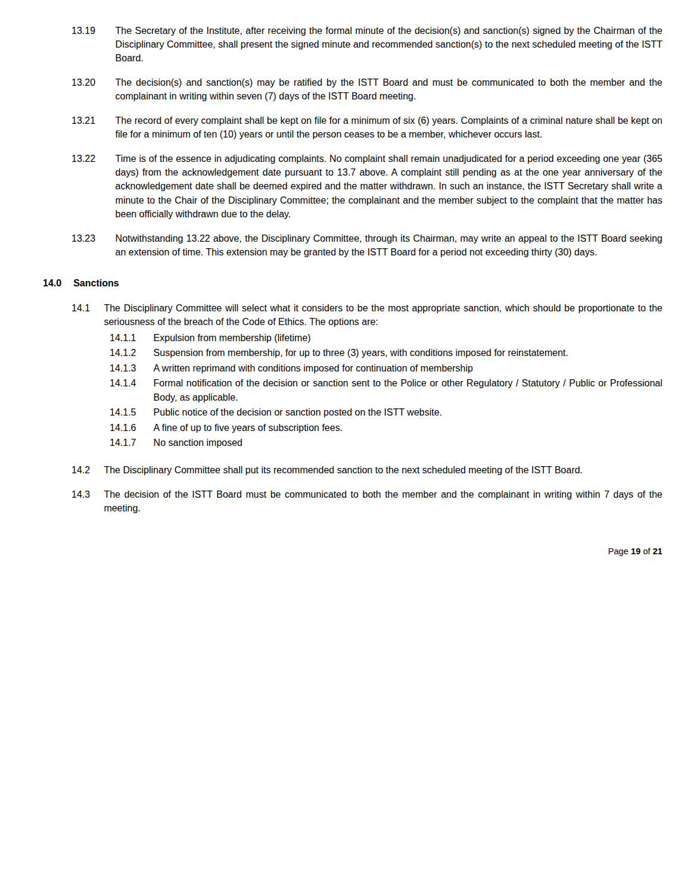13.19
The Secretary of the Institute, after receiving the formal minute of the decision(s) and sanction(s) signed by the Chairman of the Disciplinary Committee, shall present the signed minute and recommended sanction(s) to the next scheduled meeting of the ISTT Board.
13.20
The decision(s) and sanction(s) may be ratified by the ISTT Board and must be communicated to both the member and the complainant in writing within seven (7) days of the ISTT Board meeting.
13.21
The record of every complaint shall be kept on file for a minimum of six (6) years. Complaints of a criminal nature shall be kept on file for a minimum of ten (10) years or until the person ceases to be a member, whichever occurs last.
13.22
Time is of the essence in adjudicating complaints. No complaint shall remain unadjudicated for a period exceeding one year (365 days) from the acknowledgement date pursuant to 13.7 above. A complaint still pending as at the one year anniversary of the acknowledgement date shall be deemed expired and the matter withdrawn. In such an instance, the ISTT Secretary shall write a minute to the Chair of the Disciplinary Committee; the complainant and the member subject to the complaint that the matter has been officially withdrawn due to the delay.
13.23
Notwithstanding 13.22 above, the Disciplinary Committee, through its Chairman, may write an appeal to the ISTT Board seeking an extension of time. This extension may be granted by the ISTT Board for a period not exceeding thirty (30) days.
14.0 Sanctions
14.1
The Disciplinary Committee will select what it considers to be the most appropriate sanction, which should be proportionate to the seriousness of the breach of the Code of Ethics. The options are:
14.1.1
Expulsion from membership (lifetime)
14.1.2
Suspension from membership, for up to three (3) years, with conditions imposed for reinstatement.
14.1.3
A written reprimand with conditions imposed for continuation of membership
14.1.4
Formal notification of the decision or sanction sent to the Police or other Regulatory / Statutory / Public or Professional Body, as applicable.
14.1.5
Public notice of the decision or sanction posted on the ISTT website.
14.1.6
A fine of up to five years of subscription fees.
14.1.7
No sanction imposed
14.2
The Disciplinary Committee shall put its recommended sanction to the next scheduled meeting of the ISTT Board.
14.3
The decision of the ISTT Board must be communicated to both the member and the complainant in writing within 7 days of the meeting.
Page 19 of 21